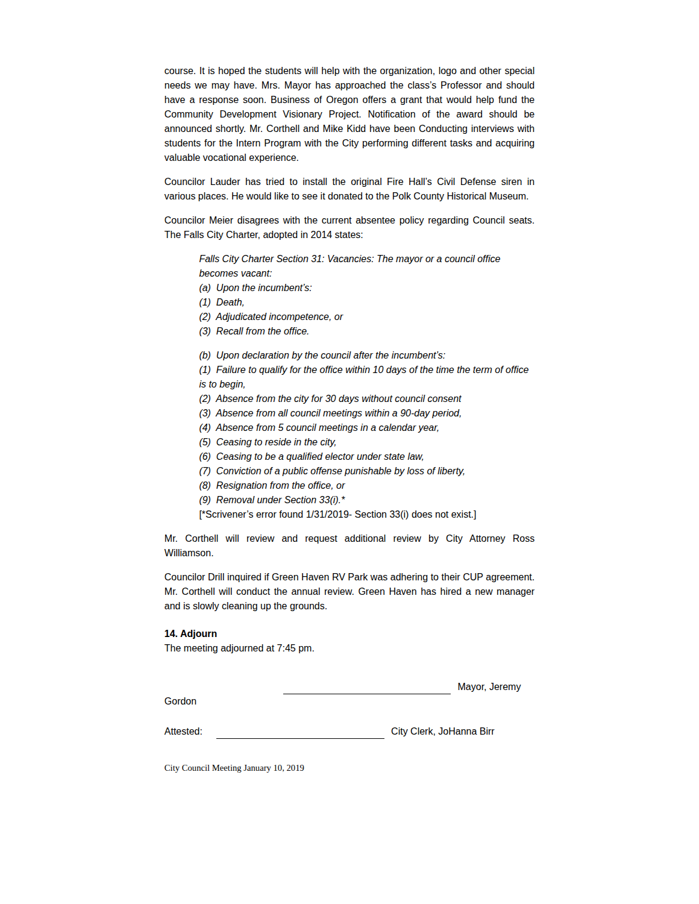course. It is hoped the students will help with the organization, logo and other special needs we may have. Mrs. Mayor has approached the class’s Professor and should have a response soon. Business of Oregon offers a grant that would help fund the Community Development Visionary Project. Notification of the award should be announced shortly. Mr. Corthell and Mike Kidd have been Conducting interviews with students for the Intern Program with the City performing different tasks and acquiring valuable vocational experience.
Councilor Lauder has tried to install the original Fire Hall’s Civil Defense siren in various places. He would like to see it donated to the Polk County Historical Museum.
Councilor Meier disagrees with the current absentee policy regarding Council seats. The Falls City Charter, adopted in 2014 states:
Falls City Charter Section 31: Vacancies: The mayor or a council office becomes vacant:
(a) Upon the incumbent’s:
(1) Death,
(2) Adjudicated incompetence, or
(3) Recall from the office.
(b) Upon declaration by the council after the incumbent’s:
(1) Failure to qualify for the office within 10 days of the time the term of office is to begin,
(2) Absence from the city for 30 days without council consent
(3) Absence from all council meetings within a 90-day period,
(4) Absence from 5 council meetings in a calendar year,
(5) Ceasing to reside in the city,
(6) Ceasing to be a qualified elector under state law,
(7) Conviction of a public offense punishable by loss of liberty,
(8) Resignation from the office, or
(9) Removal under Section 33(i).*
[*Scrivener’s error found 1/31/2019- Section 33(i) does not exist.]
Mr. Corthell will review and request additional review by City Attorney Ross Williamson.
Councilor Drill inquired if Green Haven RV Park was adhering to their CUP agreement. Mr. Corthell will conduct the annual review. Green Haven has hired a new manager and is slowly cleaning up the grounds.
14. Adjourn
The meeting adjourned at 7:45 pm.
Mayor, Jeremy Gordon
Attested: City Clerk, JoHanna Birr
City Council Meeting January 10, 2019